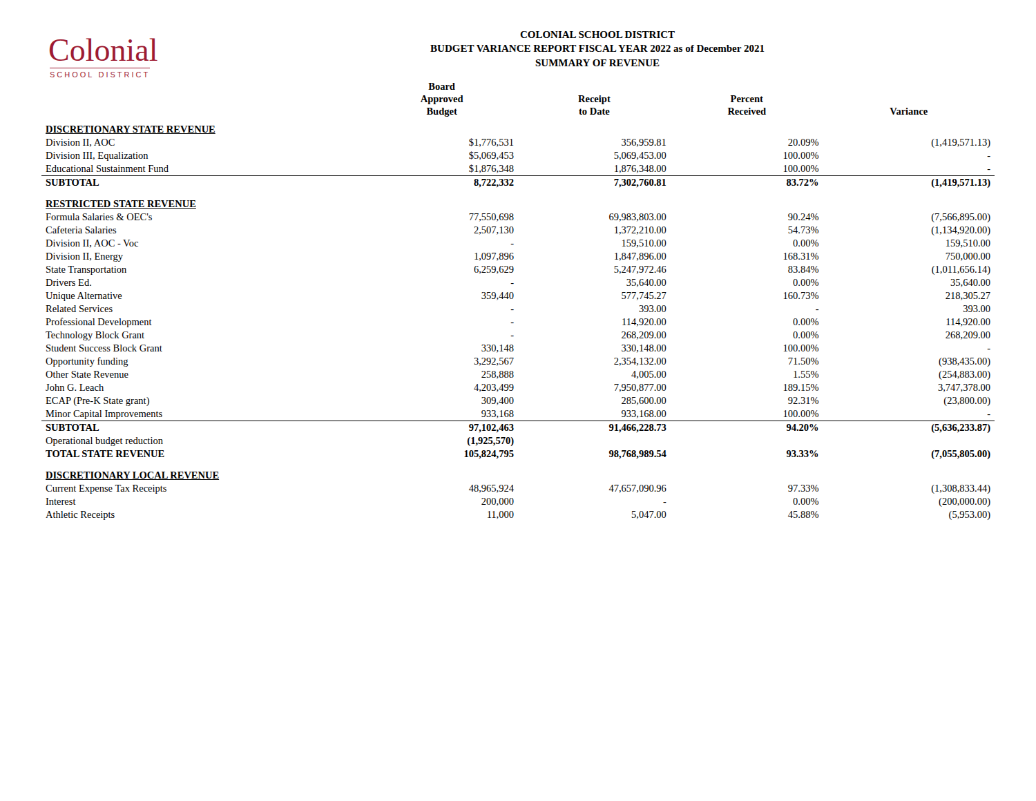Colonial
SCHOOL DISTRICT
COLONIAL SCHOOL DISTRICT
BUDGET VARIANCE REPORT FISCAL YEAR 2022 as of December 2021
SUMMARY OF REVENUE
| | Board Approved Budget | Receipt to Date | Percent Received | Variance |
| --- | --- | --- | --- | --- |
| DISCRETIONARY STATE REVENUE |
| Division II, AOC | $1,776,531 | 356,959.81 | 20.09% | (1,419,571.13) |
| Division III, Equalization | $5,069,453 | 5,069,453.00 | 100.00% | - |
| Educational Sustainment Fund | $1,876,348 | 1,876,348.00 | 100.00% | - |
| SUBTOTAL | 8,722,332 | 7,302,760.81 | 83.72% | (1,419,571.13) |
| RESTRICTED STATE REVENUE |
| Formula Salaries & OEC's | 77,550,698 | 69,983,803.00 | 90.24% | (7,566,895.00) |
| Cafeteria Salaries | 2,507,130 | 1,372,210.00 | 54.73% | (1,134,920.00) |
| Division II, AOC - Voc | - | 159,510.00 | 0.00% | 159,510.00 |
| Division II, Energy | 1,097,896 | 1,847,896.00 | 168.31% | 750,000.00 |
| State Transportation | 6,259,629 | 5,247,972.46 | 83.84% | (1,011,656.14) |
| Drivers Ed. | - | 35,640.00 | 0.00% | 35,640.00 |
| Unique Alternative | 359,440 | 577,745.27 | 160.73% | 218,305.27 |
| Related Services | - | 393.00 | - | 393.00 |
| Professional Development | - | 114,920.00 | 0.00% | 114,920.00 |
| Technology Block Grant | - | 268,209.00 | 0.00% | 268,209.00 |
| Student Success Block Grant | 330,148 | 330,148.00 | 100.00% | - |
| Opportunity funding | 3,292,567 | 2,354,132.00 | 71.50% | (938,435.00) |
| Other State Revenue | 258,888 | 4,005.00 | 1.55% | (254,883.00) |
| John G. Leach | 4,203,499 | 7,950,877.00 | 189.15% | 3,747,378.00 |
| ECAP (Pre-K State grant) | 309,400 | 285,600.00 | 92.31% | (23,800.00) |
| Minor Capital Improvements | 933,168 | 933,168.00 | 100.00% | - |
| SUBTOTAL | 97,102,463 | 91,466,228.73 | 94.20% | (5,636,233.87) |
| Operational budget reduction | (1,925,570) | | | |
| TOTAL STATE REVENUE | 105,824,795 | 98,768,989.54 | 93.33% | (7,055,805.00) |
| DISCRETIONARY LOCAL REVENUE |
| Current Expense Tax Receipts | 48,965,924 | 47,657,090.96 | 97.33% | (1,308,833.44) |
| Interest | 200,000 | - | 0.00% | (200,000.00) |
| Athletic Receipts | 11,000 | 5,047.00 | 45.88% | (5,953.00) |